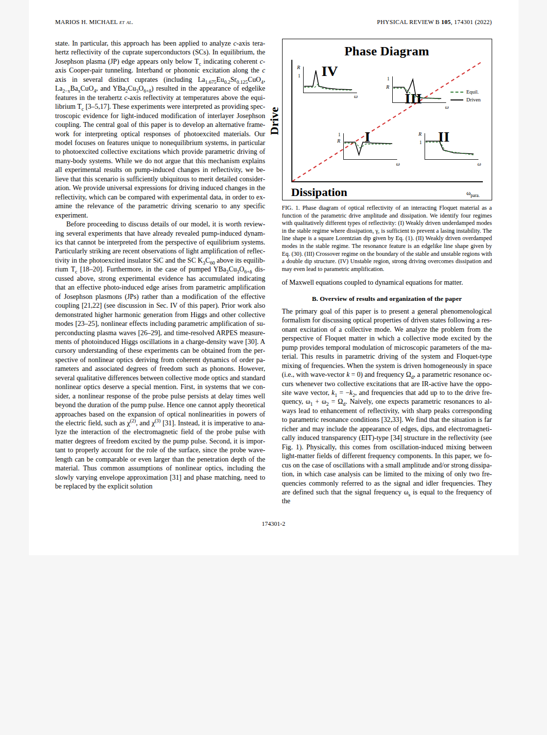Marios H. Michael et al.
Physical Review B 105, 174301 (2022)
state. In particular, this approach has been applied to analyze c-axis terahertz reflectivity of the cuprate superconductors (SCs). In equilibrium, the Josephson plasma (JP) edge appears only below Tc indicating coherent c-axis Cooper-pair tunneling. Interband or phononic excitation along the c axis in several distinct cuprates (including La1.675Eu0.2Sr0.125CuO4, La2−xBaxCuO4, and YBa2Cu3O6+δ) resulted in the appearance of edgelike features in the terahertz c-axis reflectivity at temperatures above the equilibrium Tc [3–5,17]. These experiments were interpreted as providing spectroscopic evidence for light-induced modification of interlayer Josephson coupling. The central goal of this paper is to develop an alternative framework for interpreting optical responses of photoexcited materials. Our model focuses on features unique to nonequilibrium systems, in particular to photoexcited collective excitations which provide parametric driving of many-body systems. While we do not argue that this mechanism explains all experimental results on pump-induced changes in reflectivity, we believe that this scenario is sufficiently ubiquitous to merit detailed consideration. We provide universal expressions for driving induced changes in the reflectivity, which can be compared with experimental data, in order to examine the relevance of the parametric driving scenario to any specific experiment.
Before proceeding to discuss details of our model, it is worth reviewing several experiments that have already revealed pump-induced dynamics that cannot be interpreted from the perspective of equilibrium systems. Particularly striking are recent observations of light amplification of reflectivity in the photoexcited insulator SiC and the SC K3C60 above its equilibrium Tc [18–20]. Furthermore, in the case of pumped YBa2Cu3O6+δ discussed above, strong experimental evidence has accumulated indicating that an effective photo-induced edge arises from parametric amplification of Josephson plasmons (JPs) rather than a modification of the effective coupling [21,22] (see discussion in Sec. IV of this paper). Prior work also demonstrated higher harmonic generation from Higgs and other collective modes [23–25], nonlinear effects including parametric amplification of superconducting plasma waves [26–29], and time-resolved ARPES measurements of photoinduced Higgs oscillations in a charge-density wave [30]. A cursory understanding of these experiments can be obtained from the perspective of nonlinear optics deriving from coherent dynamics of order parameters and associated degrees of freedom such as phonons. However, several qualitative differences between collective mode optics and standard nonlinear optics deserve a special mention. First, in systems that we consider, a nonlinear response of the probe pulse persists at delay times well beyond the duration of the pump pulse. Hence one cannot apply theoretical approaches based on the expansion of optical nonlinearities in powers of the electric field, such as χ(2), and χ(3) [31]. Instead, it is imperative to analyze the interaction of the electromagnetic field of the probe pulse with matter degrees of freedom excited by the pump pulse. Second, it is important to properly account for the role of the surface, since the probe wavelength can be comparable or even larger than the penetration depth of the material. Thus common assumptions of nonlinear optics, including the slowly varying envelope approximation [31] and phase matching, need to be replaced by the explicit solution
Phase Diagram
Drive
Dissipation
ωpara.
IV
III
I
II
R
1
ω
R
1
ω
R
1
ω
R
1
ω
Equil.
Driven
FIG. 1. Phase diagram of optical reflectivity of an interacting Floquet material as a function of the parametric drive amplitude and dissipation. We identify four regimes with qualitatively different types of reflectivity: (I) Weakly driven underdamped modes in the stable regime where dissipation, γ, is sufficient to prevent a lasing instability. The line shape is a square Lorentzian dip given by Eq. (1). (II) Weakly driven overdamped modes in the stable regime. The resonance feature is an edgelike line shape given by Eq. (30). (III) Crossover regime on the boundary of the stable and unstable regions with a double dip structure. (IV) Unstable region, strong driving overcomes dissipation and may even lead to parametric amplification.
of Maxwell equations coupled to dynamical equations for matter.
B. Overview of results and organization of the paper
The primary goal of this paper is to present a general phenomenological formalism for discussing optical properties of driven states following a resonant excitation of a collective mode. We analyze the problem from the perspective of Floquet matter in which a collective mode excited by the pump provides temporal modulation of microscopic parameters of the material. This results in parametric driving of the system and Floquet-type mixing of frequencies. When the system is driven homogeneously in space (i.e., with wave-vector k = 0) and frequency Ωd, a parametric resonance occurs whenever two collective excitations that are IR-active have the opposite wave vector, k1 = −k2, and frequencies that add up to to the drive frequency, ω1 + ω2 = Ωd. Naively, one expects parametric resonances to always lead to enhancement of reflectivity, with sharp peaks corresponding to parametric resonance conditions [32,33]. We find that the situation is far richer and may include the appearance of edges, dips, and electromagnetically induced transparency (EIT)-type [34] structure in the reflectivity (see Fig. 1). Physically, this comes from oscillation-induced mixing between light-matter fields of different frequency components. In this paper, we focus on the case of oscillations with a small amplitude and/or strong dissipation, in which case analysis can be limited to the mixing of only two frequencies commonly referred to as the signal and idler frequencies. They are defined such that the signal frequency ωs is equal to the frequency of the
174301-2